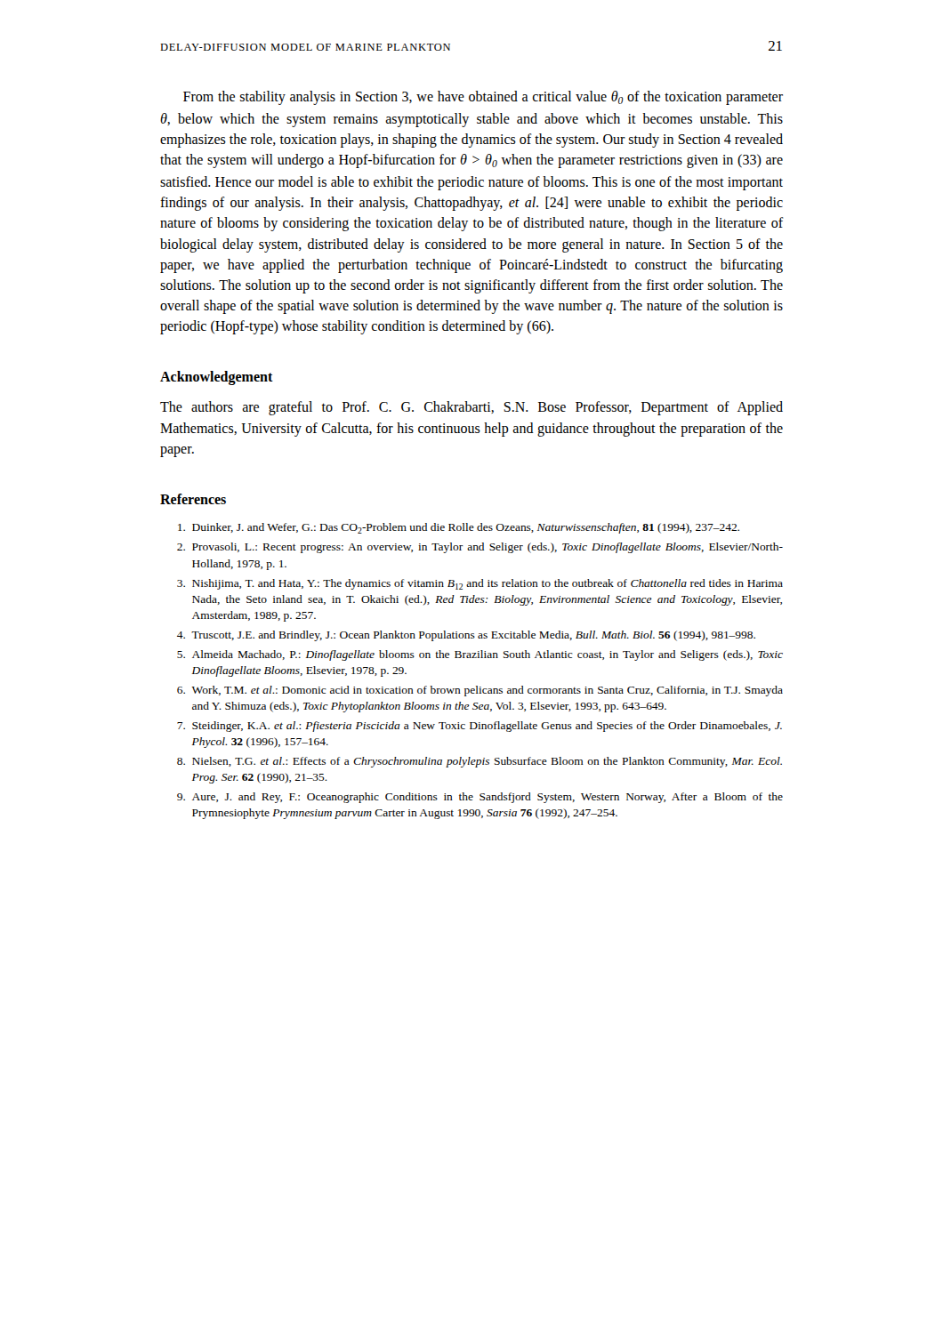Delay-diffusion model of marine plankton 21
From the stability analysis in Section 3, we have obtained a critical value θ0 of the toxication parameter θ, below which the system remains asymptotically stable and above which it becomes unstable. This emphasizes the role, toxication plays, in shaping the dynamics of the system. Our study in Section 4 revealed that the system will undergo a Hopf-bifurcation for θ > θ0 when the parameter restrictions given in (33) are satisfied. Hence our model is able to exhibit the periodic nature of blooms. This is one of the most important findings of our analysis. In their analysis, Chattopadhyay, et al. [24] were unable to exhibit the periodic nature of blooms by considering the toxication delay to be of distributed nature, though in the literature of biological delay system, distributed delay is considered to be more general in nature. In Section 5 of the paper, we have applied the perturbation technique of Poincaré-Lindstedt to construct the bifurcating solutions. The solution up to the second order is not significantly different from the first order solution. The overall shape of the spatial wave solution is determined by the wave number q. The nature of the solution is periodic (Hopf-type) whose stability condition is determined by (66).
Acknowledgement
The authors are grateful to Prof. C. G. Chakrabarti, S.N. Bose Professor, Department of Applied Mathematics, University of Calcutta, for his continuous help and guidance throughout the preparation of the paper.
References
Duinker, J. and Wefer, G.: Das CO2-Problem und die Rolle des Ozeans, Naturwissenschaften, 81 (1994), 237–242.
Provasoli, L.: Recent progress: An overview, in Taylor and Seliger (eds.), Toxic Dinoflagellate Blooms, Elsevier/North-Holland, 1978, p. 1.
Nishijima, T. and Hata, Y.: The dynamics of vitamin B12 and its relation to the outbreak of Chattonella red tides in Harima Nada, the Seto inland sea, in T. Okaichi (ed.), Red Tides: Biology, Environmental Science and Toxicology, Elsevier, Amsterdam, 1989, p. 257.
Truscott, J.E. and Brindley, J.: Ocean Plankton Populations as Excitable Media, Bull. Math. Biol. 56 (1994), 981–998.
Almeida Machado, P.: Dinoflagellate blooms on the Brazilian South Atlantic coast, in Taylor and Seligers (eds.), Toxic Dinoflagellate Blooms, Elsevier, 1978, p. 29.
Work, T.M. et al.: Domonic acid in toxication of brown pelicans and cormorants in Santa Cruz, California, in T.J. Smayda and Y. Shimuza (eds.), Toxic Phytoplankton Blooms in the Sea, Vol. 3, Elsevier, 1993, pp. 643–649.
Steidinger, K.A. et al.: Pfiesteria Piscicida a New Toxic Dinoflagellate Genus and Species of the Order Dinamoebales, J. Phycol. 32 (1996), 157–164.
Nielsen, T.G. et al.: Effects of a Chrysochromulina polylepis Subsurface Bloom on the Plankton Community, Mar. Ecol. Prog. Ser. 62 (1990), 21–35.
Aure, J. and Rey, F.: Oceanographic Conditions in the Sandsfjord System, Western Norway, After a Bloom of the Prymnesiophyte Prymnesium parvum Carter in August 1990, Sarsia 76 (1992), 247–254.